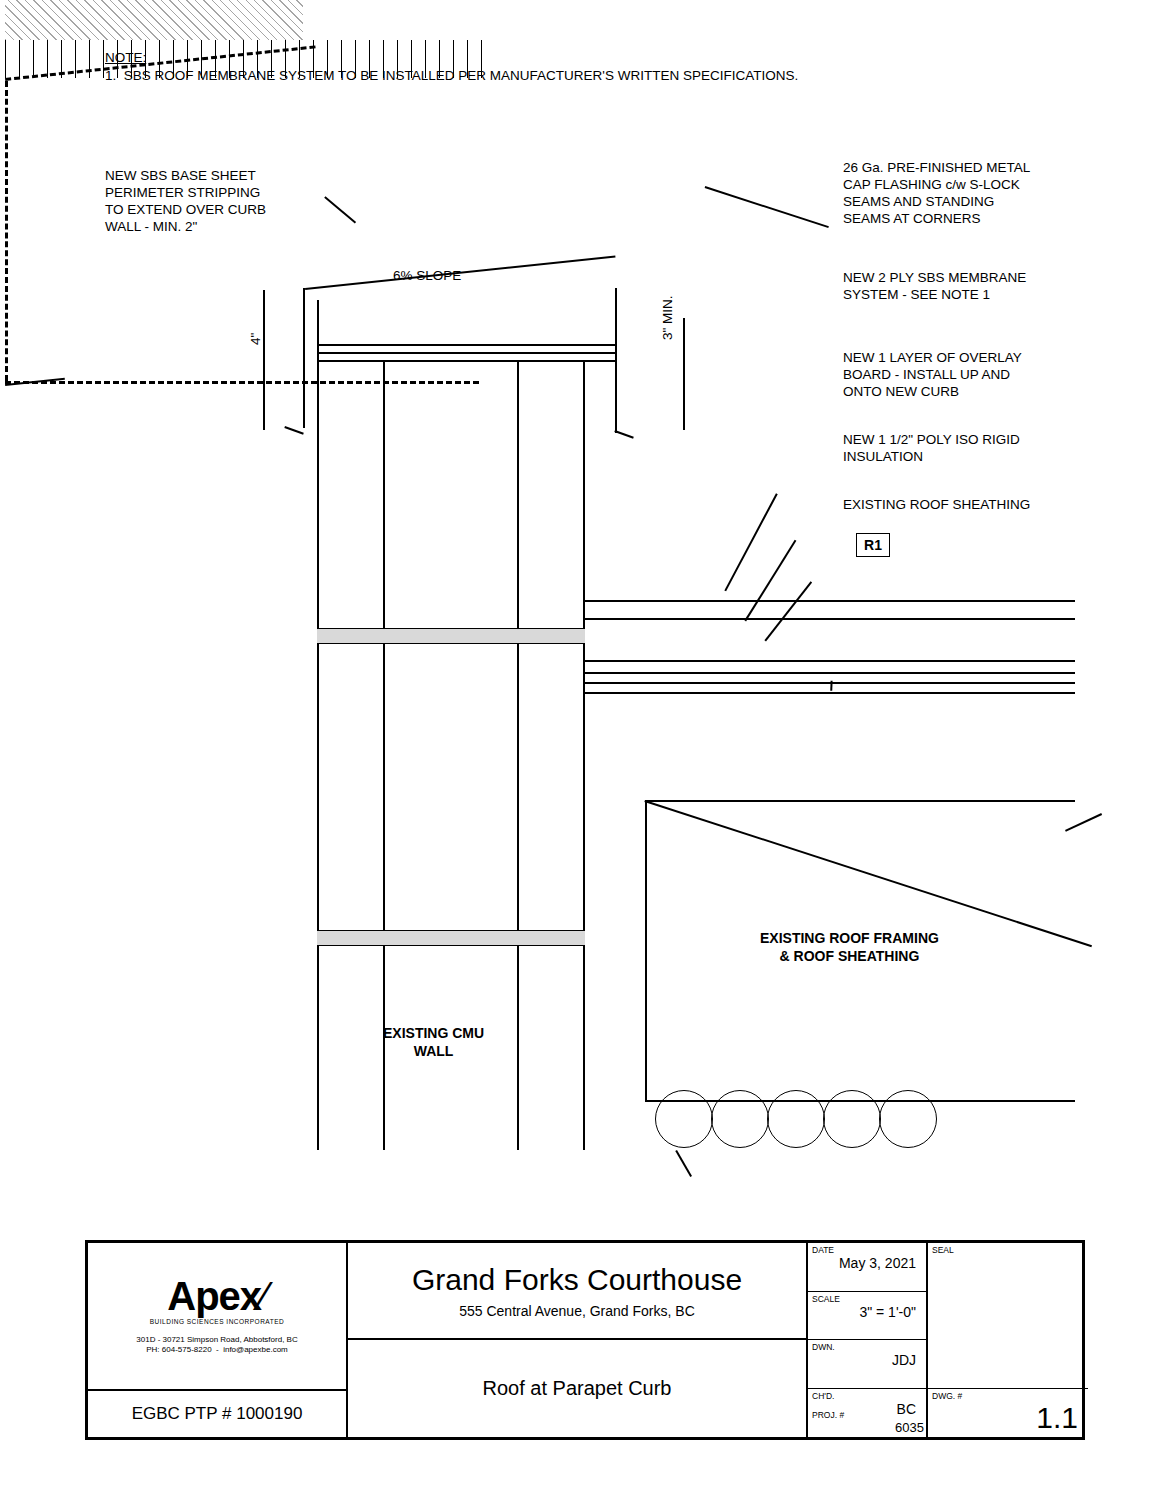NOTE:
1. SBS ROOF MEMBRANE SYSTEM TO BE INSTALLED PER MANUFACTURER'S WRITTEN SPECIFICATIONS.
NEW SBS BASE SHEET PERIMETER STRIPPING TO EXTEND OVER CURB WALL - MIN. 2"
26 Ga. PRE-FINISHED METAL CAP FLASHING c/w S-LOCK SEAMS AND STANDING SEAMS AT CORNERS
NEW 2 PLY SBS MEMBRANE SYSTEM - SEE NOTE 1
NEW 1 LAYER OF OVERLAY BOARD - INSTALL UP AND ONTO NEW CURB
NEW 1 1/2" POLY ISO RIGID INSULATION
EXISTING ROOF SHEATHING
6% SLOPE
4"
3" MIN.
R1
EXISTING ROOF FRAMING & ROOF SHEATHING
EXISTING CMU WALL
Apex⁄
BUILDING SCIENCES INCORPORATED
301D - 30721 Simpson Road, Abbotsford, BC
PH: 604-575-8220 - info@apexbe.com
EGBC PTP # 1000190
Grand Forks Courthouse
555 Central Avenue, Grand Forks, BC
Roof at Parapet Curb
DATE
May 3, 2021
SCALE
3" = 1'-0"
DWN.
JDJ
CH'D.
BC
PROJ. #
6035
SEAL
DWG. #
1.1